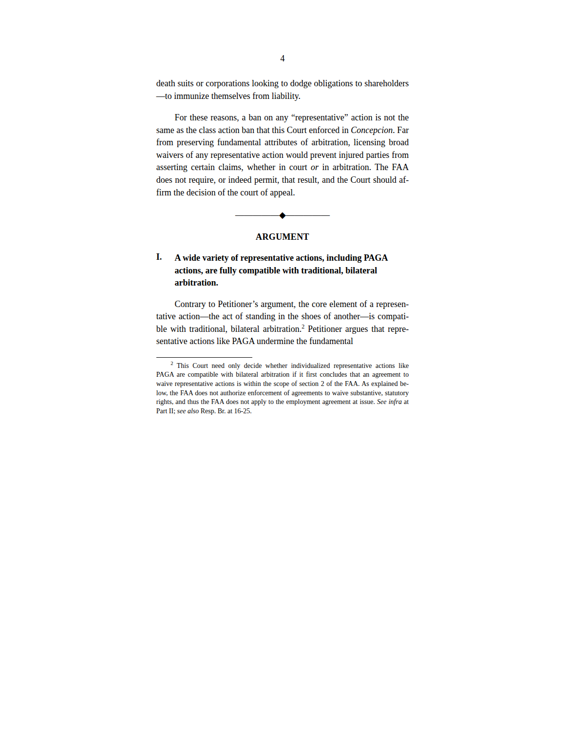4
death suits or corporations looking to dodge obligations to shareholders—to immunize themselves from liability.
For these reasons, a ban on any “representative” action is not the same as the class action ban that this Court enforced in Concepcion. Far from preserving fundamental attributes of arbitration, licensing broad waivers of any representative action would prevent injured parties from asserting certain claims, whether in court or in arbitration. The FAA does not require, or indeed permit, that result, and the Court should affirm the decision of the court of appeal.
—————◆—————
ARGUMENT
I.
A wide variety of representative actions, including PAGA actions, are fully compatible with traditional, bilateral arbitration.
Contrary to Petitioner’s argument, the core element of a representative action—the act of standing in the shoes of another—is compatible with traditional, bilateral arbitration.2 Petitioner argues that representative actions like PAGA undermine the fundamental
2 This Court need only decide whether individualized representative actions like PAGA are compatible with bilateral arbitration if it first concludes that an agreement to waive representative actions is within the scope of section 2 of the FAA. As explained below, the FAA does not authorize enforcement of agreements to waive substantive, statutory rights, and thus the FAA does not apply to the employment agreement at issue. See infra at Part II; see also Resp. Br. at 16-25.